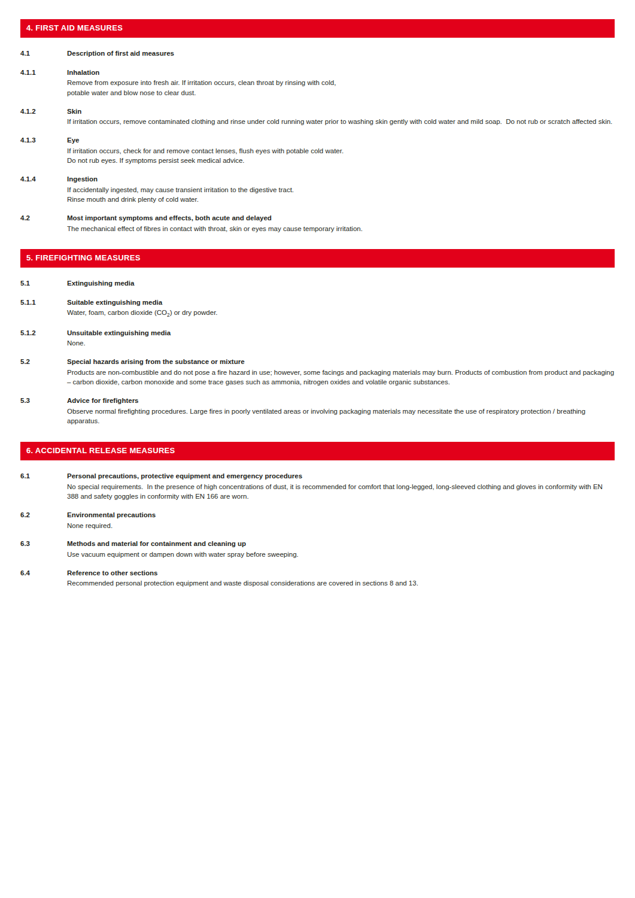4. First Aid Measures
4.1
Description of first aid measures
4.1.1
Inhalation
Remove from exposure into fresh air. If irritation occurs, clean throat by rinsing with cold,
potable water and blow nose to clear dust.
4.1.2
Skin
If irritation occurs, remove contaminated clothing and rinse under cold running water prior to washing skin gently with cold water and mild soap. Do not rub or scratch affected skin.
4.1.3
Eye
If irritation occurs, check for and remove contact lenses, flush eyes with potable cold water.
Do not rub eyes. If symptoms persist seek medical advice.
4.1.4
Ingestion
If accidentally ingested, may cause transient irritation to the digestive tract.
Rinse mouth and drink plenty of cold water.
4.2
Most important symptoms and effects, both acute and delayed
The mechanical effect of fibres in contact with throat, skin or eyes may cause temporary irritation.
5. Firefighting Measures
5.1
Extinguishing media
5.1.1
Suitable extinguishing media
Water, foam, carbon dioxide (CO2) or dry powder.
5.1.2
Unsuitable extinguishing media
None.
5.2
Special hazards arising from the substance or mixture
Products are non-combustible and do not pose a fire hazard in use; however, some facings and packaging materials may burn. Products of combustion from product and packaging – carbon dioxide, carbon monoxide and some trace gases such as ammonia, nitrogen oxides and volatile organic substances.
5.3
Advice for firefighters
Observe normal firefighting procedures. Large fires in poorly ventilated areas or involving packaging materials may necessitate the use of respiratory protection / breathing apparatus.
6. Accidental Release Measures
6.1
Personal precautions, protective equipment and emergency procedures
No special requirements. In the presence of high concentrations of dust, it is recommended for comfort that long-legged, long-sleeved clothing and gloves in conformity with EN 388 and safety goggles in conformity with EN 166 are worn.
6.2
Environmental precautions
None required.
6.3
Methods and material for containment and cleaning up
Use vacuum equipment or dampen down with water spray before sweeping.
6.4
Reference to other sections
Recommended personal protection equipment and waste disposal considerations are covered in sections 8 and 13.